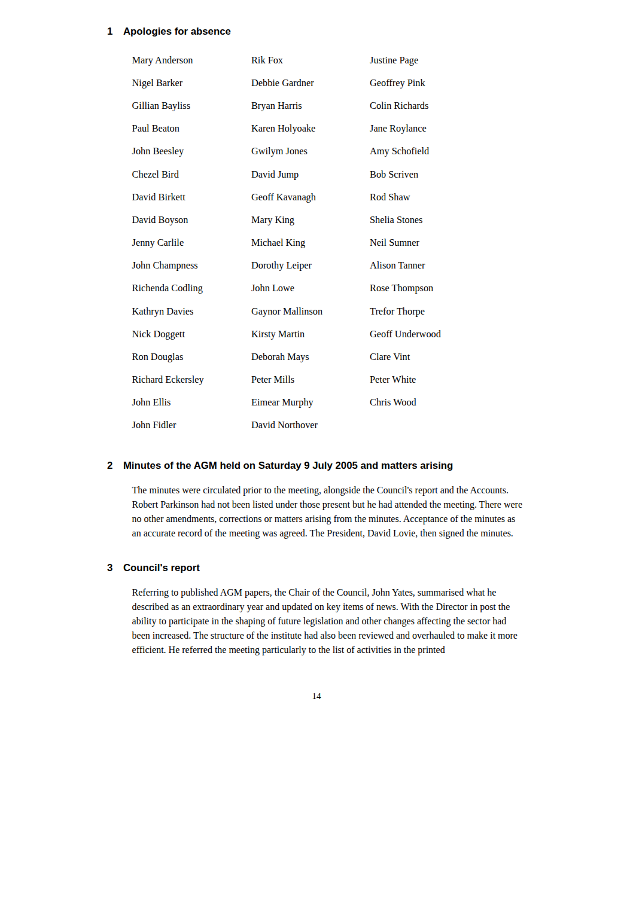1 Apologies for absence
| Mary Anderson | Rik Fox | Justine Page |
| Nigel Barker | Debbie Gardner | Geoffrey Pink |
| Gillian Bayliss | Bryan Harris | Colin Richards |
| Paul Beaton | Karen Holyoake | Jane Roylance |
| John Beesley | Gwilym Jones | Amy Schofield |
| Chezel Bird | David Jump | Bob Scriven |
| David Birkett | Geoff Kavanagh | Rod Shaw |
| David Boyson | Mary King | Shelia Stones |
| Jenny Carlile | Michael King | Neil Sumner |
| John Champness | Dorothy Leiper | Alison Tanner |
| Richenda Codling | John Lowe | Rose Thompson |
| Kathryn Davies | Gaynor Mallinson | Trefor Thorpe |
| Nick Doggett | Kirsty Martin | Geoff Underwood |
| Ron Douglas | Deborah Mays | Clare Vint |
| Richard Eckersley | Peter Mills | Peter White |
| John Ellis | Eimear Murphy | Chris Wood |
| John Fidler | David Northover | |
2 Minutes of the AGM held on Saturday 9 July 2005 and matters arising
The minutes were circulated prior to the meeting, alongside the Council's report and the Accounts. Robert Parkinson had not been listed under those present but he had attended the meeting. There were no other amendments, corrections or matters arising from the minutes. Acceptance of the minutes as an accurate record of the meeting was agreed. The President, David Lovie, then signed the minutes.
3 Council's report
Referring to published AGM papers, the Chair of the Council, John Yates, summarised what he described as an extraordinary year and updated on key items of news. With the Director in post the ability to participate in the shaping of future legislation and other changes affecting the sector had been increased. The structure of the institute had also been reviewed and overhauled to make it more efficient. He referred the meeting particularly to the list of activities in the printed
14